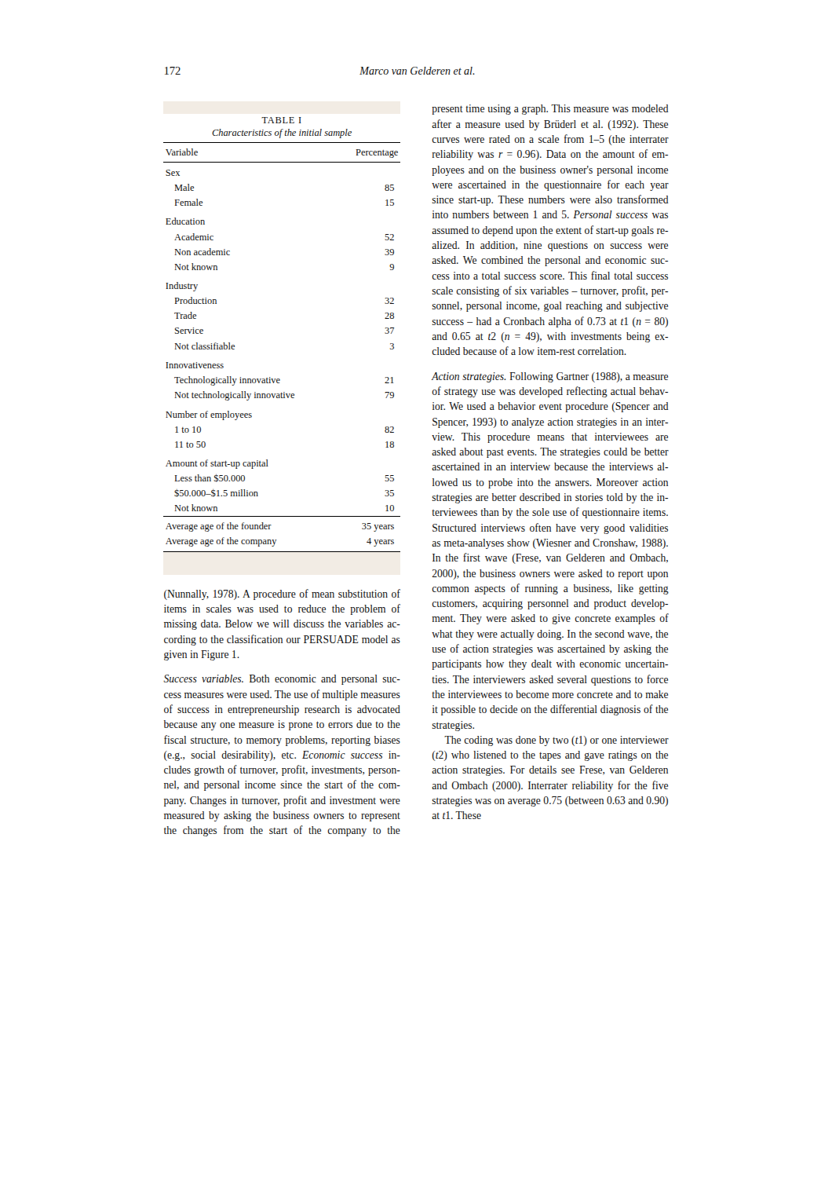172 Marco van Gelderen et al.
TABLE I
Characteristics of the initial sample
| Variable | Percentage |
| --- | --- |
| Sex | |
| Male | 85 |
| Female | 15 |
| Education | |
| Academic | 52 |
| Non academic | 39 |
| Not known | 9 |
| Industry | |
| Production | 32 |
| Trade | 28 |
| Service | 37 |
| Not classifiable | 3 |
| Innovativeness | |
| Technologically innovative | 21 |
| Not technologically innovative | 79 |
| Number of employees | |
| 1 to 10 | 82 |
| 11 to 50 | 18 |
| Amount of start-up capital | |
| Less than $50.000 | 55 |
| $50.000–$1.5 million | 35 |
| Not known | 10 |
| Average age of the founder | 35 years |
| Average age of the company | 4 years |
(Nunnally, 1978). A procedure of mean substitution of items in scales was used to reduce the problem of missing data. Below we will discuss the variables according to the classification our PERSUADE model as given in Figure 1.
Success variables. Both economic and personal success measures were used. The use of multiple measures of success in entrepreneurship research is advocated because any one measure is prone to errors due to the fiscal structure, to memory problems, reporting biases (e.g., social desirability), etc. Economic success includes growth of turnover, profit, investments, personnel, and personal income since the start of the company. Changes in turnover, profit and investment were measured by asking the business owners to represent the changes from the start of the company to the present time using a graph. This measure was modeled after a measure used by Brüderl et al. (1992). These curves were rated on a scale from 1–5 (the interrater reliability was r = 0.96). Data on the amount of employees and on the business owner's personal income were ascertained in the questionnaire for each year since start-up. These numbers were also transformed into numbers between 1 and 5. Personal success was assumed to depend upon the extent of start-up goals realized. In addition, nine questions on success were asked. We combined the personal and economic success into a total success score. This final total success scale consisting of six variables – turnover, profit, personnel, personal income, goal reaching and subjective success – had a Cronbach alpha of 0.73 at t1 (n = 80) and 0.65 at t2 (n = 49), with investments being excluded because of a low item-rest correlation.
Action strategies. Following Gartner (1988), a measure of strategy use was developed reflecting actual behavior. We used a behavior event procedure (Spencer and Spencer, 1993) to analyze action strategies in an interview. This procedure means that interviewees are asked about past events. The strategies could be better ascertained in an interview because the interviews allowed us to probe into the answers. Moreover action strategies are better described in stories told by the interviewees than by the sole use of questionnaire items. Structured interviews often have very good validities as meta-analyses show (Wiesner and Cronshaw, 1988). In the first wave (Frese, van Gelderen and Ombach, 2000), the business owners were asked to report upon common aspects of running a business, like getting customers, acquiring personnel and product development. They were asked to give concrete examples of what they were actually doing. In the second wave, the use of action strategies was ascertained by asking the participants how they dealt with economic uncertainties. The interviewers asked several questions to force the interviewees to become more concrete and to make it possible to decide on the differential diagnosis of the strategies.
The coding was done by two (t1) or one interviewer (t2) who listened to the tapes and gave ratings on the action strategies. For details see Frese, van Gelderen and Ombach (2000). Interrater reliability for the five strategies was on average 0.75 (between 0.63 and 0.90) at t1. These